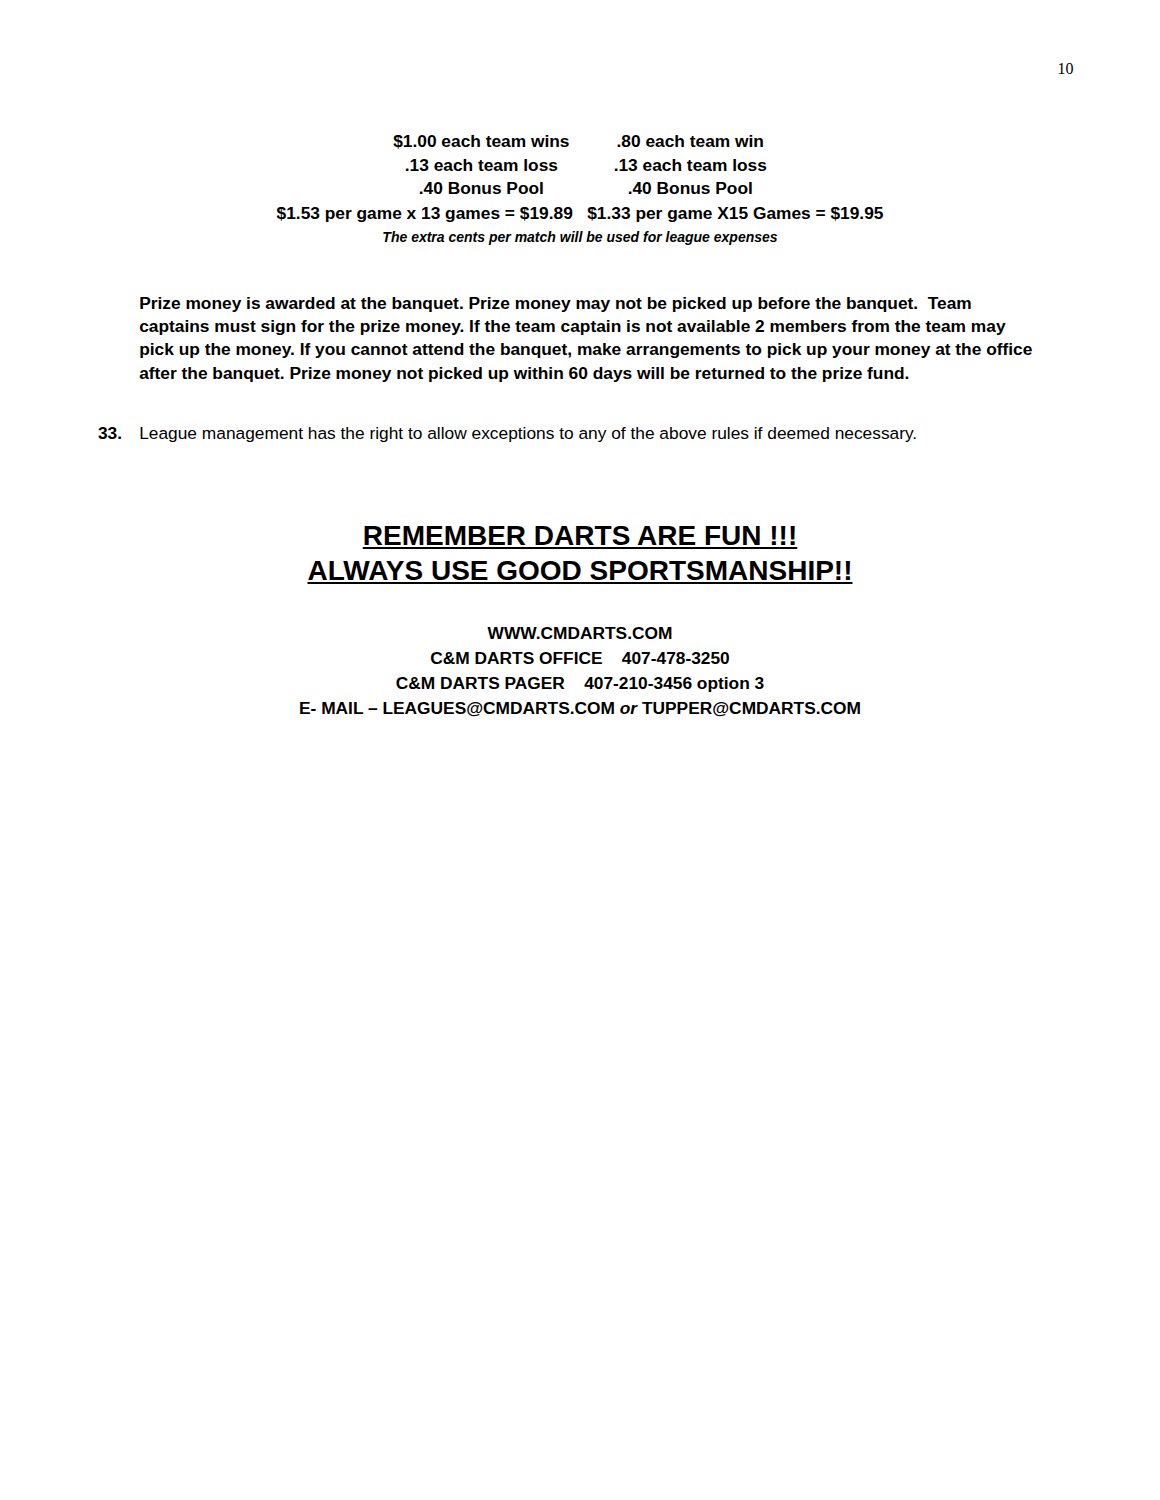10
| $1.00 each team wins | .80 each team win |
| .13 each team loss | .13 each team loss |
| .40 Bonus Pool | .40 Bonus Pool |
$1.53 per game x 13 games = $19.89 $1.33 per game X15 Games = $19.95
The extra cents per match will be used for league expenses
Prize money is awarded at the banquet. Prize money may not be picked up before the banquet. Team captains must sign for the prize money. If the team captain is not available 2 members from the team may pick up the money. If you cannot attend the banquet, make arrangements to pick up your money at the office after the banquet. Prize money not picked up within 60 days will be returned to the prize fund.
33.
League management has the right to allow exceptions to any of the above rules if deemed necessary.
REMEMBER DARTS ARE FUN !!! ALWAYS USE GOOD SPORTSMANSHIP!!
WWW.CMDARTS.COM
C&M DARTS OFFICE 407-478-3250
C&M DARTS PAGER 407-210-3456 option 3
E- MAIL – LEAGUES@CMDARTS.COM or TUPPER@CMDARTS.COM